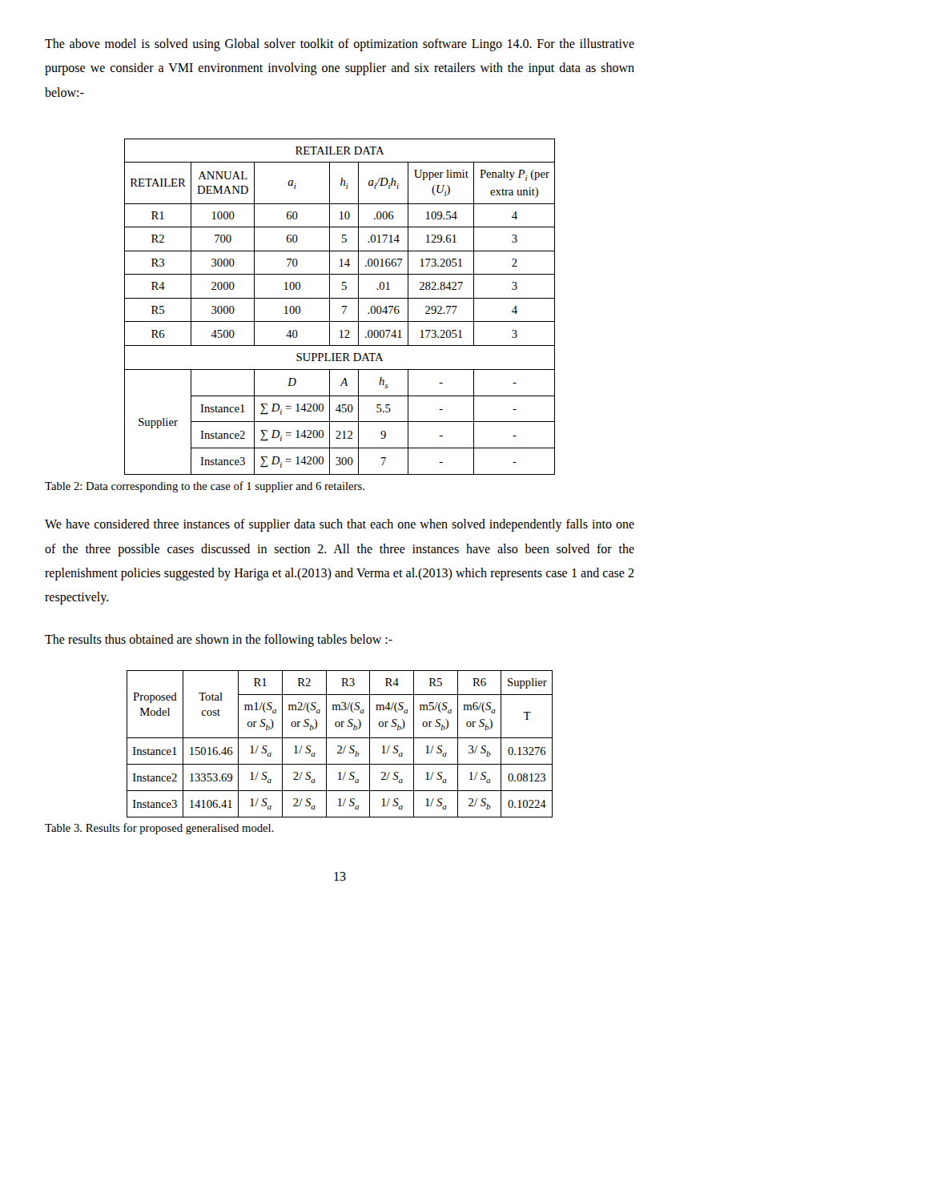The above model is solved using Global solver toolkit of optimization software Lingo 14.0. For the illustrative purpose we consider a VMI environment involving one supplier and six retailers with the input data as shown below:-
| RETAILER DATA |
| RETAILER | ANNUAL DEMAND | a i | h i | a i /D i h i | Upper limit ( U i ) | Penalty P i (per extra unit) |
| R1 | 1000 | 60 | 10 | .006 | 109.54 | 4 |
| R2 | 700 | 60 | 5 | .01714 | 129.61 | 3 |
| R3 | 3000 | 70 | 14 | .001667 | 173.2051 | 2 |
| R4 | 2000 | 100 | 5 | .01 | 282.8427 | 3 |
| R5 | 3000 | 100 | 7 | .00476 | 292.77 | 4 |
| R6 | 4500 | 40 | 12 | .000741 | 173.2051 | 3 |
| SUPPLIER DATA |
| Supplier | | D | A | h s | - | - |
| Instance1 | ∑ D i = 14200 | 450 | 5.5 | - | - |
| Instance2 | ∑ D i = 14200 | 212 | 9 | - | - |
| Instance3 | ∑ D i = 14200 | 300 | 7 | - | - |
Table 2: Data corresponding to the case of 1 supplier and 6 retailers.
We have considered three instances of supplier data such that each one when solved independently falls into one of the three possible cases discussed in section 2. All the three instances have also been solved for the replenishment policies suggested by Hariga et al.(2013) and Verma et al.(2013) which represents case 1 and case 2 respectively.
The results thus obtained are shown in the following tables below :-
| Proposed Model | Total cost | R1 | R2 | R3 | R4 | R5 | R6 | Supplier |
| m1/( S a or S b ) | m2/( S a or S b ) | m3/( S a or S b ) | m4/( S a or S b ) | m5/( S a or S b ) | m6/( S a or S b ) | T |
| Instance1 | 15016.46 | 1/ S a | 1/ S a | 2/ S b | 1/ S a | 1/ S a | 3/ S b | 0.13276 |
| Instance2 | 13353.69 | 1/ S a | 2/ S a | 1/ S a | 2/ S a | 1/ S a | 1/ S a | 0.08123 |
| Instance3 | 14106.41 | 1/ S a | 2/ S a | 1/ S a | 1/ S a | 1/ S a | 2/ S b | 0.10224 |
Table 3. Results for proposed generalised model.
13